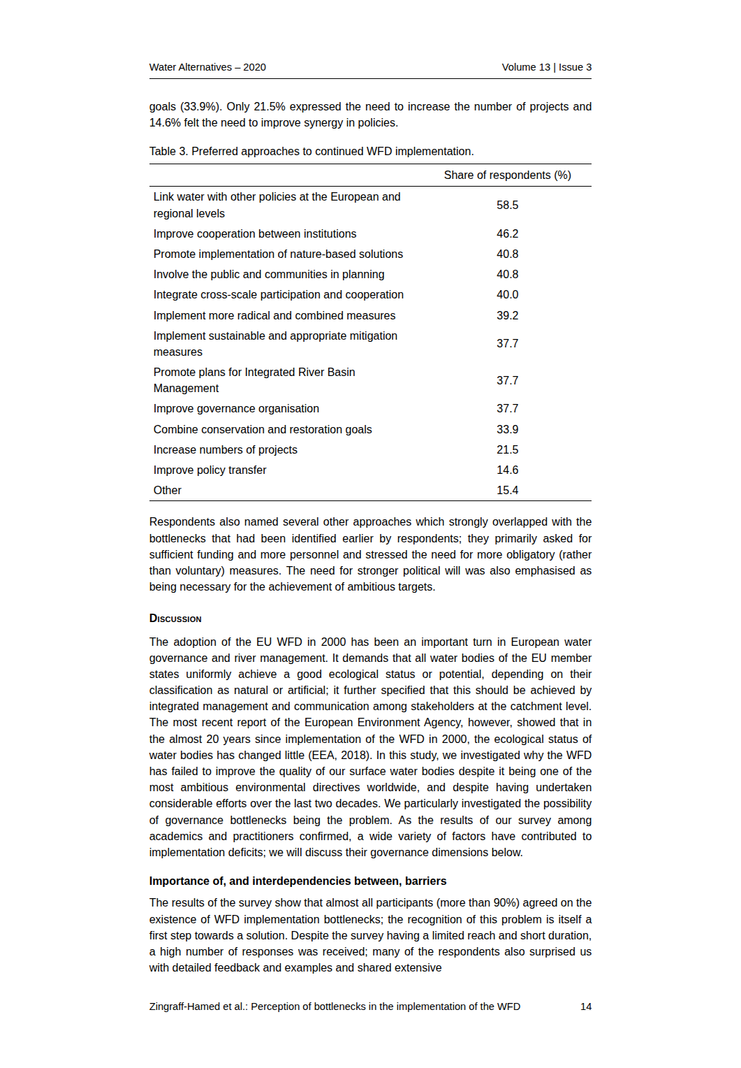Water Alternatives – 2020 Volume 13 | Issue 3
goals (33.9%). Only 21.5% expressed the need to increase the number of projects and 14.6% felt the need to improve synergy in policies.
Table 3. Preferred approaches to continued WFD implementation.
| | Share of respondents (%) |
| --- | --- |
| Link water with other policies at the European and regional levels | 58.5 |
| Improve cooperation between institutions | 46.2 |
| Promote implementation of nature-based solutions | 40.8 |
| Involve the public and communities in planning | 40.8 |
| Integrate cross-scale participation and cooperation | 40.0 |
| Implement more radical and combined measures | 39.2 |
| Implement sustainable and appropriate mitigation measures | 37.7 |
| Promote plans for Integrated River Basin Management | 37.7 |
| Improve governance organisation | 37.7 |
| Combine conservation and restoration goals | 33.9 |
| Increase numbers of projects | 21.5 |
| Improve policy transfer | 14.6 |
| Other | 15.4 |
Respondents also named several other approaches which strongly overlapped with the bottlenecks that had been identified earlier by respondents; they primarily asked for sufficient funding and more personnel and stressed the need for more obligatory (rather than voluntary) measures. The need for stronger political will was also emphasised as being necessary for the achievement of ambitious targets.
Discussion
The adoption of the EU WFD in 2000 has been an important turn in European water governance and river management. It demands that all water bodies of the EU member states uniformly achieve a good ecological status or potential, depending on their classification as natural or artificial; it further specified that this should be achieved by integrated management and communication among stakeholders at the catchment level. The most recent report of the European Environment Agency, however, showed that in the almost 20 years since implementation of the WFD in 2000, the ecological status of water bodies has changed little (EEA, 2018). In this study, we investigated why the WFD has failed to improve the quality of our surface water bodies despite it being one of the most ambitious environmental directives worldwide, and despite having undertaken considerable efforts over the last two decades. We particularly investigated the possibility of governance bottlenecks being the problem. As the results of our survey among academics and practitioners confirmed, a wide variety of factors have contributed to implementation deficits; we will discuss their governance dimensions below.
Importance of, and interdependencies between, barriers
The results of the survey show that almost all participants (more than 90%) agreed on the existence of WFD implementation bottlenecks; the recognition of this problem is itself a first step towards a solution. Despite the survey having a limited reach and short duration, a high number of responses was received; many of the respondents also surprised us with detailed feedback and examples and shared extensive
Zingraff-Hamed et al.: Perception of bottlenecks in the implementation of the WFD 14